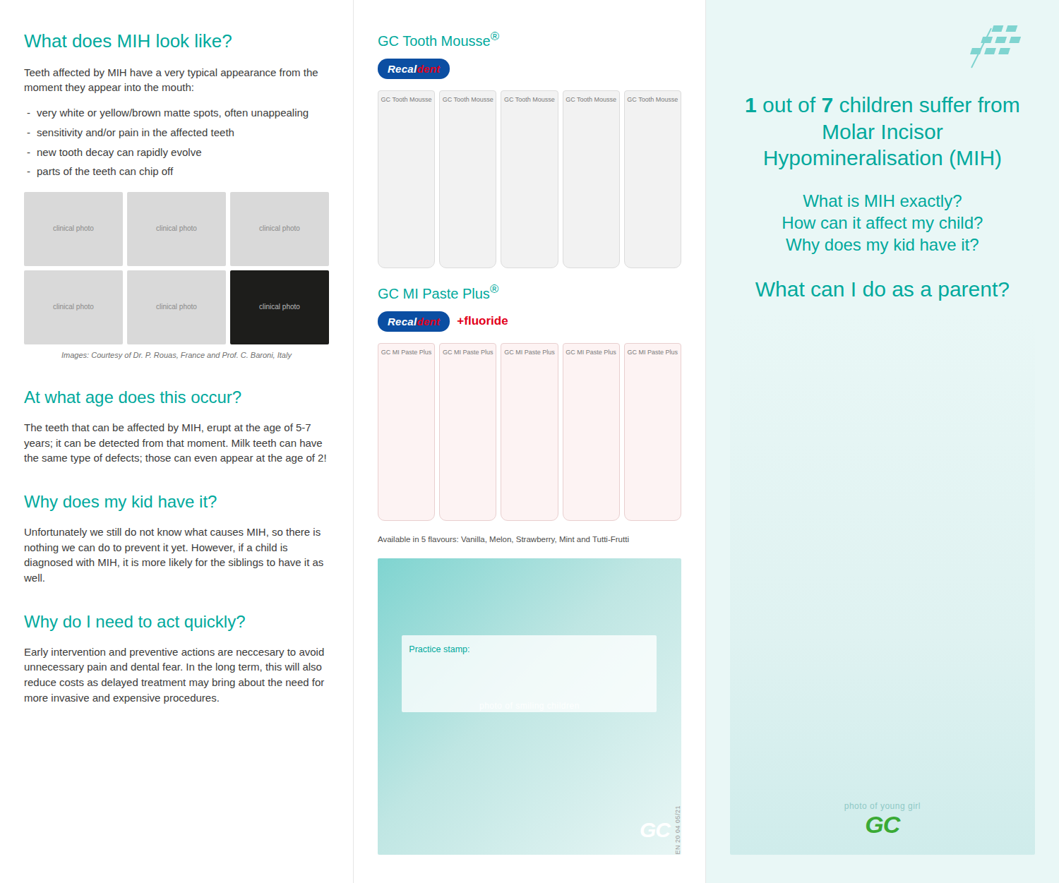What does MIH look like?
Teeth affected by MIH have a very typical appearance from the moment they appear into the mouth:
very white or yellow/brown matte spots, often unappealing
sensitivity and/or pain in the affected teeth
new tooth decay can rapidly evolve
parts of the teeth can chip off
clinical photo
clinical photo
clinical photo
clinical photo
clinical photo
clinical photo
Images: Courtesy of Dr. P. Rouas, France and Prof. C. Baroni, Italy
At what age does this occur?
The teeth that can be affected by MIH, erupt at the age of 5-7 years; it can be detected from that moment. Milk teeth can have the same type of defects; those can even appear at the age of 2!
Why does my kid have it?
Unfortunately we still do not know what causes MIH, so there is nothing we can do to prevent it yet. However, if a child is diagnosed with MIH, it is more likely for the siblings to have it as well.
Why do I need to act quickly?
Early intervention and preventive actions are neccesary to avoid unnecessary pain and dental fear. In the long term, this will also reduce costs as delayed treatment may bring about the need for more invasive and expensive procedures.
GC Tooth Mousse®
Recaldent
GC Tooth Mousse
GC Tooth Mousse
GC Tooth Mousse
GC Tooth Mousse
GC Tooth Mousse
GC MI Paste Plus®
Recaldent +fluoride
GC MI Paste Plus
GC MI Paste Plus
GC MI Paste Plus
GC MI Paste Plus
GC MI Paste Plus
Available in 5 flavours: Vanilla, Melon, Strawberry, Mint and Tutti-Frutti
photo of smiling children
Practice stamp:
z O LF EN 20 04 05/21
GC
1 out of 7 children suffer from Molar Incisor Hypomineralisation (MIH)
What is MIH exactly?
How can it affect my child?
Why does my kid have it?
What can I do as a parent?
photo of young girl
GC